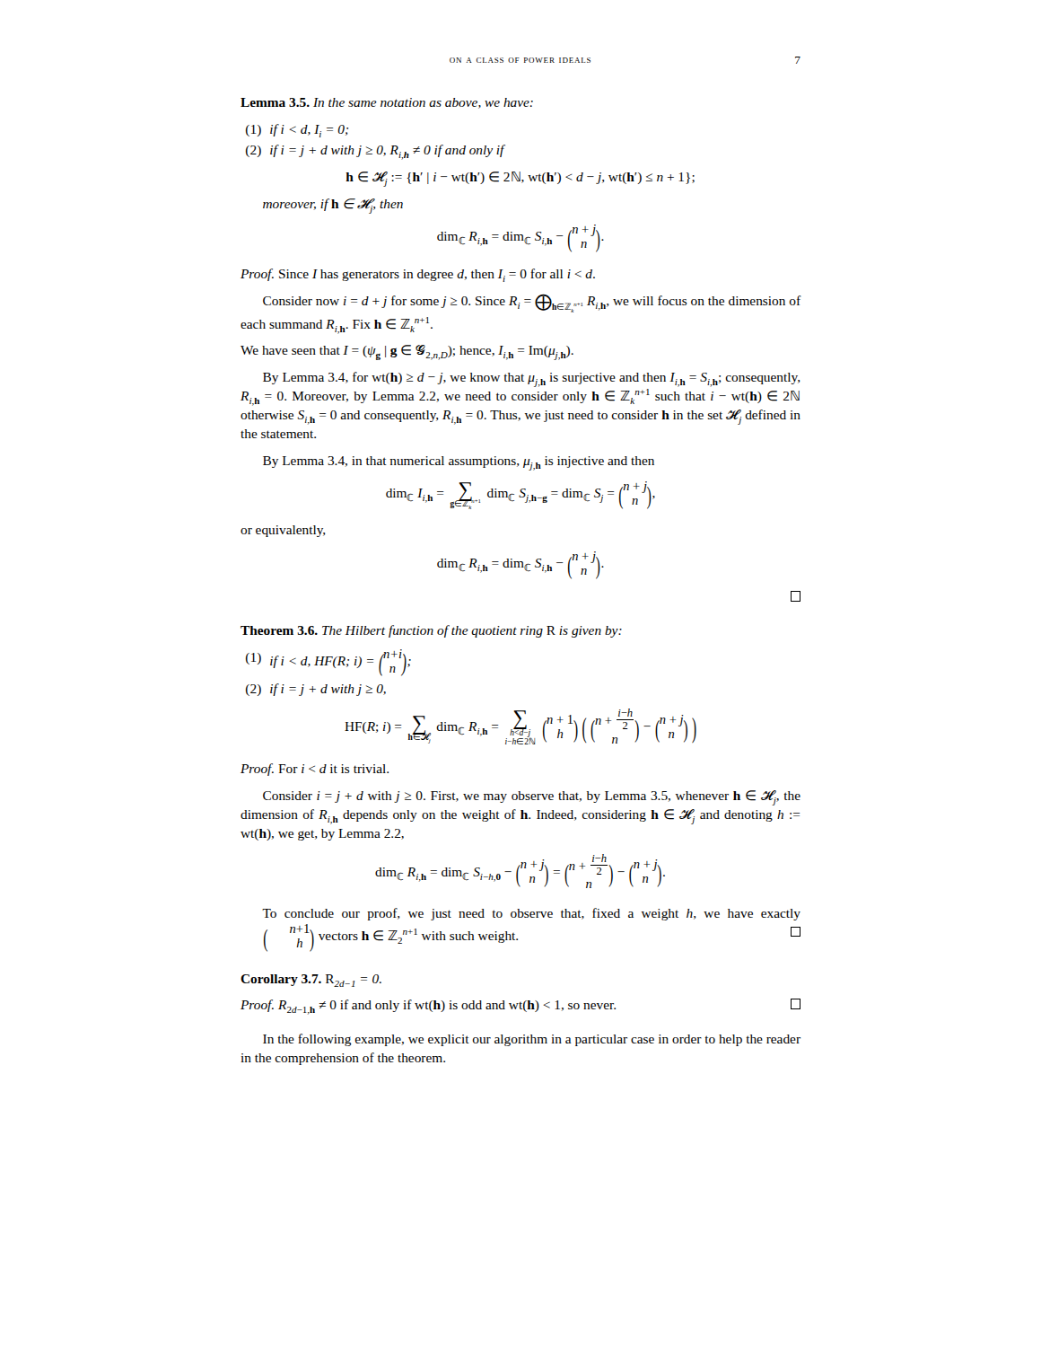on a class of power ideals 7
Lemma 3.5. In the same notation as above, we have:
(1) if i < d, Ii = 0;
(2) if i = j + d with j ≥ 0, Ri,h ≠ 0 if and only if
h ∈ 𝓗j := {h′ | i − wt(h′) ∈ 2ℕ, wt(h′) < d − j, wt(h′) ≤ n + 1};
moreover, if h ∈ 𝓗j, then
dimℂ Ri,h = dimℂ Si,h − n + j n.
Proof. Since I has generators in degree d, then Ii = 0 for all i < d.
Consider now i = d + j for some j ≥ 0. Since Ri = ⨁h∈ℤkn+1 Ri,h, we will focus on the dimension of each summand Ri,h. Fix h ∈ ℤkn+1.
We have seen that I = (ψg | g ∈ 𝓖2,n,D); hence, Ii,h = Im(μj,h).
By Lemma 3.4, for wt(h) ≥ d − j, we know that μj,h is surjective and then Ii,h = Si,h; consequently, Ri,h = 0. Moreover, by Lemma 2.2, we need to consider only h ∈ ℤkn+1 such that i − wt(h) ∈ 2ℕ otherwise Si,h = 0 and consequently, Ri,h = 0. Thus, we just need to consider h in the set 𝓗j defined in the statement.
By Lemma 3.4, in that numerical assumptions, μj,h is injective and then
dimℂ Ii,h = ∑g∈ℤkn+1 dimℂ Sj,h−g = dimℂ Sj = n + j n,
or equivalently,
dimℂ Ri,h = dimℂ Si,h − n + j n.
Theorem 3.6. The Hilbert function of the quotient ring R is given by:
(1) if i < d, HF(R; i) = n+i n;
(2) if i = j + d with j ≥ 0,
HF(R; i) = ∑h∈𝓗j dimℂ Ri,h = ∑h<d−j
i−h∈2ℕ n + 1 h ( n + i−h 2 n − n + j n )
Proof. For i < d it is trivial.
Consider i = j + d with j ≥ 0. First, we may observe that, by Lemma 3.5, whenever h ∈ 𝓗j, the dimension of Ri,h depends only on the weight of h. Indeed, considering h ∈ 𝓗j and denoting h := wt(h), we get, by Lemma 2.2,
dimℂ Ri,h = dimℂ Si−h,0 − n + j n = n + i−h 2 n − n + j n.
To conclude our proof, we just need to observe that, fixed a weight h, we have exactly n+1 h vectors h ∈ ℤ2n+1 with such weight.
Corollary 3.7. R2d−1 = 0.
Proof. R2d−1,h ≠ 0 if and only if wt(h) is odd and wt(h) < 1, so never.
In the following example, we explicit our algorithm in a particular case in order to help the reader in the comprehension of the theorem.